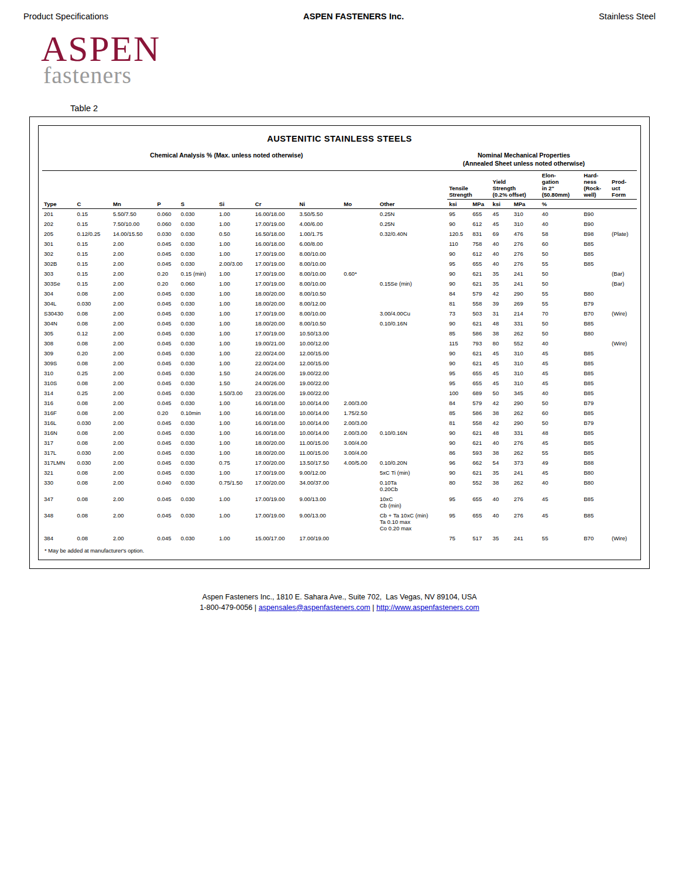Product Specifications
ASPEN FASTENERS Inc.
Stainless Steel
ASPEN
fasteners
Table 2
AUSTENITIC STAINLESS STEELS
Chemical Analysis % (Max. unless noted otherwise)
Nominal Mechanical Properties
(Annealed Sheet unless noted otherwise)
| Type | C | Mn | P | S | Si | Cr | Ni | Mo | Other | Tensile Strength | Yield Strength (0.2% offset) | Elon- gation in 2" (50.80mm) | Hard- ness (Rock- well) | Prod- uct Form |
| --- | --- | --- | --- | --- | --- | --- | --- | --- | --- | --- | --- | --- | --- | --- |
| ksi | MPa | ksi | MPa | % | | |
| 201 | 0.15 | 5.50/7.50 | 0.060 | 0.030 | 1.00 | 16.00/18.00 | 3.50/5.50 | | 0.25N | 95 | 655 | 45 | 310 | 40 | B90 | |
| 202 | 0.15 | 7.50/10.00 | 0.060 | 0.030 | 1.00 | 17.00/19.00 | 4.00/6.00 | | 0.25N | 90 | 612 | 45 | 310 | 40 | B90 | |
| 205 | 0.12/0.25 | 14.00/15.50 | 0.030 | 0.030 | 0.50 | 16.50/18.00 | 1.00/1.75 | | 0.32/0.40N | 120.5 | 831 | 69 | 476 | 58 | B98 | (Plate) |
| 301 | 0.15 | 2.00 | 0.045 | 0.030 | 1.00 | 16.00/18.00 | 6.00/8.00 | | | 110 | 758 | 40 | 276 | 60 | B85 | |
| 302 | 0.15 | 2.00 | 0.045 | 0.030 | 1.00 | 17.00/19.00 | 8.00/10.00 | | | 90 | 612 | 40 | 276 | 50 | B85 | |
| 302B | 0.15 | 2.00 | 0.045 | 0.030 | 2.00/3.00 | 17.00/19.00 | 8.00/10.00 | | | 95 | 655 | 40 | 276 | 55 | B85 | |
| 303 | 0.15 | 2.00 | 0.20 | 0.15 (min) | 1.00 | 17.00/19.00 | 8.00/10.00 | 0.60* | | 90 | 621 | 35 | 241 | 50 | | (Bar) |
| 303Se | 0.15 | 2.00 | 0.20 | 0.060 | 1.00 | 17.00/19.00 | 8.00/10.00 | | 0.15Se (min) | 90 | 621 | 35 | 241 | 50 | | (Bar) |
| 304 | 0.08 | 2.00 | 0.045 | 0.030 | 1.00 | 18.00/20.00 | 8.00/10.50 | | | 84 | 579 | 42 | 290 | 55 | B80 | |
| 304L | 0.030 | 2.00 | 0.045 | 0.030 | 1.00 | 18.00/20.00 | 8.00/12.00 | | | 81 | 558 | 39 | 269 | 55 | B79 | |
| S30430 | 0.08 | 2.00 | 0.045 | 0.030 | 1.00 | 17.00/19.00 | 8.00/10.00 | | 3.00/4.00Cu | 73 | 503 | 31 | 214 | 70 | B70 | (Wire) |
| 304N | 0.08 | 2.00 | 0.045 | 0.030 | 1.00 | 18.00/20.00 | 8.00/10.50 | | 0.10/0.16N | 90 | 621 | 48 | 331 | 50 | B85 | |
| 305 | 0.12 | 2.00 | 0.045 | 0.030 | 1.00 | 17.00/19.00 | 10.50/13.00 | | | 85 | 586 | 38 | 262 | 50 | B80 | |
| 308 | 0.08 | 2.00 | 0.045 | 0.030 | 1.00 | 19.00/21.00 | 10.00/12.00 | | | 115 | 793 | 80 | 552 | 40 | | (Wire) |
| 309 | 0.20 | 2.00 | 0.045 | 0.030 | 1.00 | 22.00/24.00 | 12.00/15.00 | | | 90 | 621 | 45 | 310 | 45 | B85 | |
| 309S | 0.08 | 2.00 | 0.045 | 0.030 | 1.00 | 22.00/24.00 | 12.00/15.00 | | | 90 | 621 | 45 | 310 | 45 | B85 | |
| 310 | 0.25 | 2.00 | 0.045 | 0.030 | 1.50 | 24.00/26.00 | 19.00/22.00 | | | 95 | 655 | 45 | 310 | 45 | B85 | |
| 310S | 0.08 | 2.00 | 0.045 | 0.030 | 1.50 | 24.00/26.00 | 19.00/22.00 | | | 95 | 655 | 45 | 310 | 45 | B85 | |
| 314 | 0.25 | 2.00 | 0.045 | 0.030 | 1.50/3.00 | 23.00/26.00 | 19.00/22.00 | | | 100 | 689 | 50 | 345 | 40 | B85 | |
| 316 | 0.08 | 2.00 | 0.045 | 0.030 | 1.00 | 16.00/18.00 | 10.00/14.00 | 2.00/3.00 | | 84 | 579 | 42 | 290 | 50 | B79 | |
| 316F | 0.08 | 2.00 | 0.20 | 0.10min | 1.00 | 16.00/18.00 | 10.00/14.00 | 1.75/2.50 | | 85 | 586 | 38 | 262 | 60 | B85 | |
| 316L | 0.030 | 2.00 | 0.045 | 0.030 | 1.00 | 16.00/18.00 | 10.00/14.00 | 2.00/3.00 | | 81 | 558 | 42 | 290 | 50 | B79 | |
| 316N | 0.08 | 2.00 | 0.045 | 0.030 | 1.00 | 16.00/18.00 | 10.00/14.00 | 2.00/3.00 | 0.10/0.16N | 90 | 621 | 48 | 331 | 48 | B85 | |
| 317 | 0.08 | 2.00 | 0.045 | 0.030 | 1.00 | 18.00/20.00 | 11.00/15.00 | 3.00/4.00 | | 90 | 621 | 40 | 276 | 45 | B85 | |
| 317L | 0.030 | 2.00 | 0.045 | 0.030 | 1.00 | 18.00/20.00 | 11.00/15.00 | 3.00/4.00 | | 86 | 593 | 38 | 262 | 55 | B85 | |
| 317LMN | 0.030 | 2.00 | 0.045 | 0.030 | 0.75 | 17.00/20.00 | 13.50/17.50 | 4.00/5.00 | 0.10/0.20N | 96 | 662 | 54 | 373 | 49 | B88 | |
| 321 | 0.08 | 2.00 | 0.045 | 0.030 | 1.00 | 17.00/19.00 | 9.00/12.00 | | 5xC Ti (min) | 90 | 621 | 35 | 241 | 45 | B80 | |
| 330 | 0.08 | 2.00 | 0.040 | 0.030 | 0.75/1.50 | 17.00/20.00 | 34.00/37.00 | | 0.10Ta 0.20Cb | 80 | 552 | 38 | 262 | 40 | B80 | |
| 347 | 0.08 | 2.00 | 0.045 | 0.030 | 1.00 | 17.00/19.00 | 9.00/13.00 | | 10xC Cb (min) | 95 | 655 | 40 | 276 | 45 | B85 | |
| 348 | 0.08 | 2.00 | 0.045 | 0.030 | 1.00 | 17.00/19.00 | 9.00/13.00 | | Cb + Ta 10xC (min) Ta 0.10 max Co 0.20 max | 95 | 655 | 40 | 276 | 45 | B85 | |
| 384 | 0.08 | 2.00 | 0.045 | 0.030 | 1.00 | 15.00/17.00 | 17.00/19.00 | | | 75 | 517 | 35 | 241 | 55 | B70 | (Wire) |
* May be added at manufacturer's option.
Aspen Fasteners Inc., 1810 E. Sahara Ave., Suite 702, Las Vegas, NV 89104, USA
1-800-479-0056 | aspensales@aspenfasteners.com | http://www.aspenfasteners.com